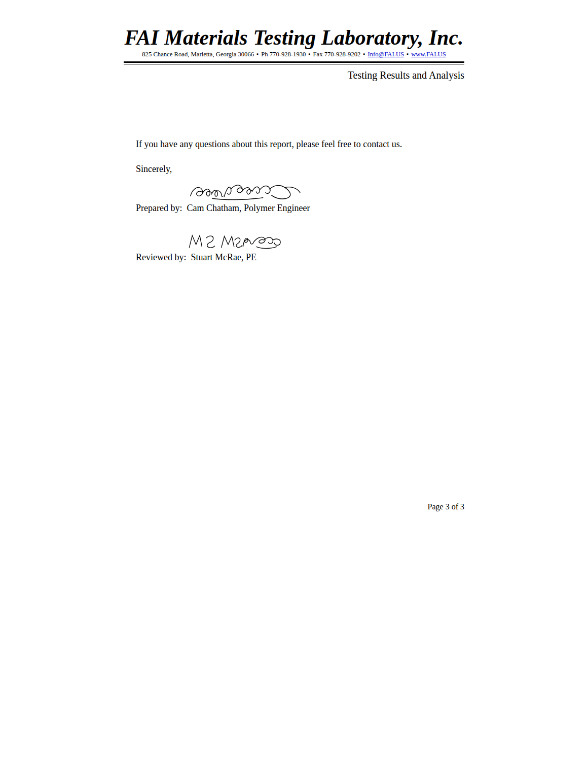FAI Materials Testing Laboratory, Inc.
825 Chance Road, Marietta, Georgia 30066 ▪ Ph 770-928-1930 ▪ Fax 770-928-9202 ▪ Info@FAI.US ▪ www.FAI.US
Testing Results and Analysis
If you have any questions about this report, please feel free to contact us.
Sincerely,
Prepared by: Cam Chatham, Polymer Engineer
Reviewed by: Stuart McRae, PE
Page 3 of 3